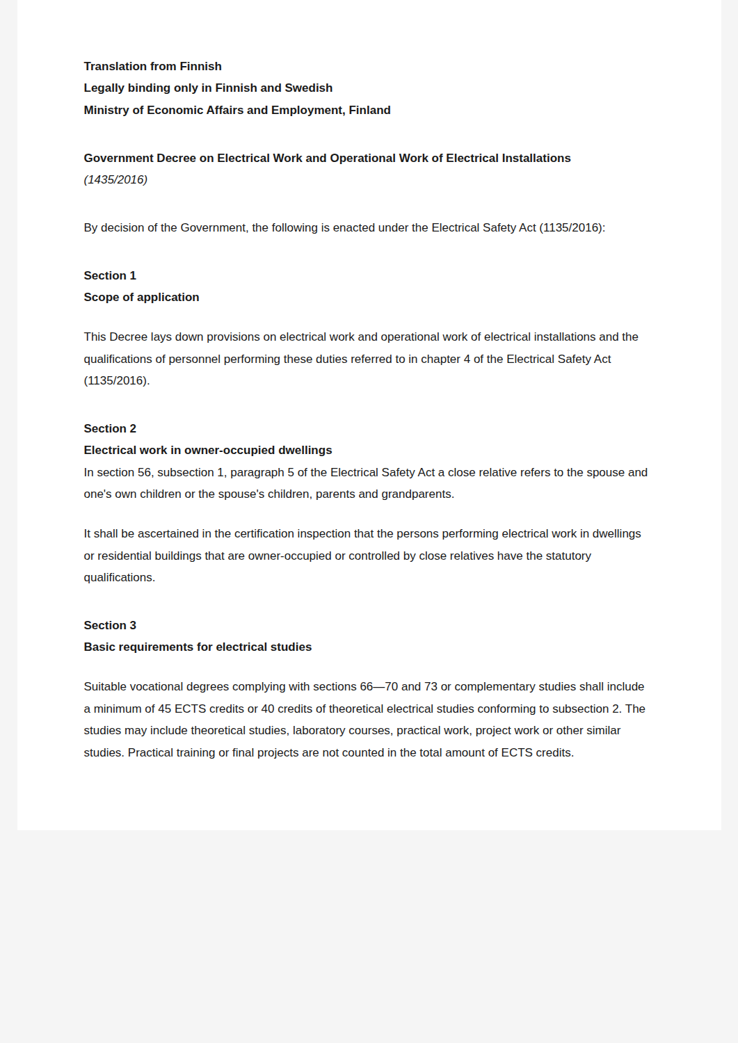Translation from Finnish
Legally binding only in Finnish and Swedish
Ministry of Economic Affairs and Employment, Finland
Government Decree on Electrical Work and Operational Work of Electrical Installations (1435/2016)
By decision of the Government, the following is enacted under the Electrical Safety Act (1135/2016):
Section 1Scope of application
This Decree lays down provisions on electrical work and operational work of electrical installations and the qualifications of personnel performing these duties referred to in chapter 4 of the Electrical Safety Act (1135/2016).
Section 2Electrical work in owner-occupied dwellings
In section 56, subsection 1, paragraph 5 of the Electrical Safety Act a close relative refers to the spouse and one's own children or the spouse's children, parents and grandparents.
It shall be ascertained in the certification inspection that the persons performing electrical work in dwellings or residential buildings that are owner-occupied or controlled by close relatives have the statutory qualifications.
Section 3Basic requirements for electrical studies
Suitable vocational degrees complying with sections 66—70 and 73 or complementary studies shall include a minimum of 45 ECTS credits or 40 credits of theoretical electrical studies conforming to subsection 2. The studies may include theoretical studies, laboratory courses, practical work, project work or other similar studies. Practical training or final projects are not counted in the total amount of ECTS credits.